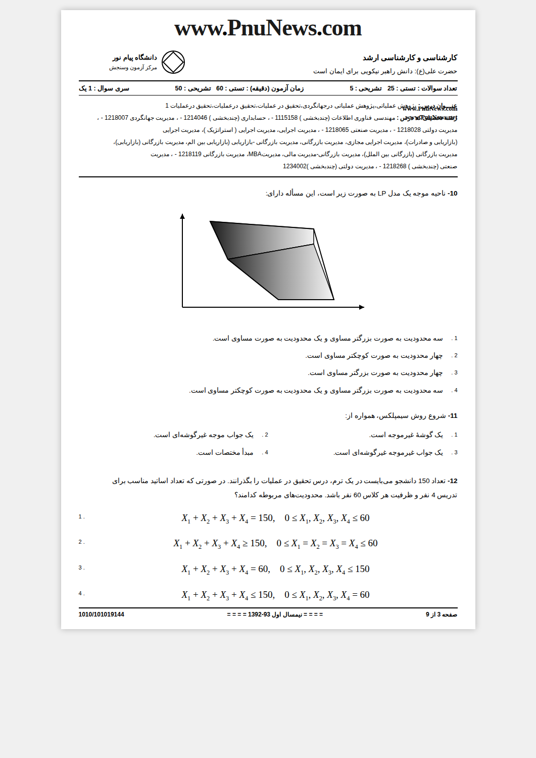www. PnuNews. com
کارشناسی و کارشناسی ارشد
حضرت علی(ع): دانش راهبر نیکویی برای ایمان است
دانشگاه پیام نور
مرکز آزمون وسنجش
تعداد سوالات : تستی : 25 تشریحی : 5
زمان آزمون (دقیقه) : تستی : 60 تشریحی : 50
سری سوال : 1 یک
www. PnuNews. com
www. PnuNews. net
عنـــوان درس : پژوهش عملیاتی،پژوهش عملیاتی درجهانگردی،تحقیق در عملیات،تحقیق درعملیات،تحقیق درعملیات 1
رشته تحصیلی/کد درس : مهندسی فناوری اطلاعات (چندبخشی ) 1115158 - ، حسابداری (چندبخشی ) 1214046 - ، مدیریت جهانگردی 1218007 - ،
مدیریت دولتی 1218028 - ، مدیریت صنعتی 1218065 - ، مدیریت اجرایی، مدیریت اجرایی ( استراتژیک )، مدیریت اجرایی
(بازاریابی و صادرات)، مدیریت اجرایی مجازی، مدیریت بازرگانی، مدیریت بازرگانی -بازاریابی (بازاریابی بین الم، مدیریت بازرگانی (بازاریابی)،
مدیریت بازرگانی (بازرگانی بین الملل)، مدیریت بازرگانی-مدیریت مالی، مدیریتMBA، مدیریت بازرگانی 1218119 - ، مدیریت
صنعتی (چندبخشی ) 1218268 - ، مدیریت دولتی (چندبخشی )1234002
10- ناحیه موجه یک مدل LP به صورت زیر است، این مسأله دارای:
1 . سه محدودیت به صورت بزرگتر مساوی و یک محدودیت به صورت مساوی است.
2 . چهار محدودیت به صورت کوچکتر مساوی است.
3 . چهار محدودیت به صورت بزرگتر مساوی است.
4 . سه محدودیت به صورت بزرگتر مساوی و یک محدودیت به صورت کوچکتر مساوی است.
11- شروع روش سیمپلکس، همواره از:
1 . یک گوشهٔ غیرموجه است.
2 . یک جواب موجه غیرگوشه‌ای است.
3 . یک جواب غیرموجه غیرگوشه‌ای است.
4 . مبدأ مختصات است.
12- تعداد 150 دانشجو می‌بایست در یک ترم، درس تحقیق در عملیات را بگذرانند. در صورتی که تعداد اساتید مناسب برای
تدریس 4 نفر و ظرفیت هر کلاس 60 نفر باشد. محدودیت‌های مربوطه کدامند؟
1 . X1 + X2 + X3 + X4 = 150, 0 ≤ X1, X2, X3, X4 ≤ 60
2 . X1 + X2 + X3 + X4 ≥ 150, 0 ≤ X1 = X2 = X3 = X4 ≤ 60
3 . X1 + X2 + X3 + X4 = 60, 0 ≤ X1, X2, X3, X4 ≤ 150
4 . X1 + X2 + X3 + X4 ≤ 150, 0 ≤ X1, X2, X3, X4 = 60
صفحه 3 از 9
= = = = نیمسال اول 93-1392 = = = =
1010/101019144